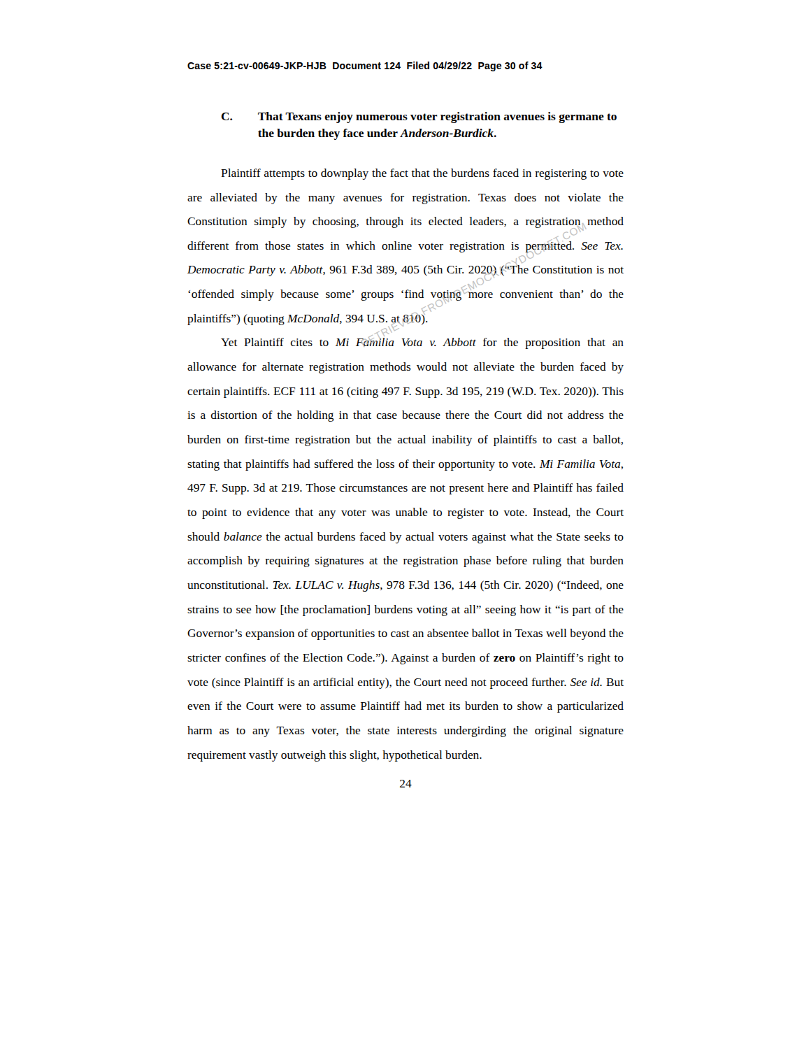Case 5:21-cv-00649-JKP-HJB Document 124 Filed 04/29/22 Page 30 of 34
C. That Texans enjoy numerous voter registration avenues is germane to the burden they face under Anderson-Burdick.
Plaintiff attempts to downplay the fact that the burdens faced in registering to vote are alleviated by the many avenues for registration. Texas does not violate the Constitution simply by choosing, through its elected leaders, a registration method different from those states in which online voter registration is permitted. See Tex. Democratic Party v. Abbott, 961 F.3d 389, 405 (5th Cir. 2020) (“The Constitution is not ‘offended simply because some’ groups ‘find voting more convenient than’ do the plaintiffs”) (quoting McDonald, 394 U.S. at 810).
Yet Plaintiff cites to Mi Familia Vota v. Abbott for the proposition that an allowance for alternate registration methods would not alleviate the burden faced by certain plaintiffs. ECF 111 at 16 (citing 497 F. Supp. 3d 195, 219 (W.D. Tex. 2020)). This is a distortion of the holding in that case because there the Court did not address the burden on first-time registration but the actual inability of plaintiffs to cast a ballot, stating that plaintiffs had suffered the loss of their opportunity to vote. Mi Familia Vota, 497 F. Supp. 3d at 219. Those circumstances are not present here and Plaintiff has failed to point to evidence that any voter was unable to register to vote. Instead, the Court should balance the actual burdens faced by actual voters against what the State seeks to accomplish by requiring signatures at the registration phase before ruling that burden unconstitutional. Tex. LULAC v. Hughs, 978 F.3d 136, 144 (5th Cir. 2020) (“Indeed, one strains to see how [the proclamation] burdens voting at all” seeing how it “is part of the Governor’s expansion of opportunities to cast an absentee ballot in Texas well beyond the stricter confines of the Election Code.”). Against a burden of zero on Plaintiff’s right to vote (since Plaintiff is an artificial entity), the Court need not proceed further. See id. But even if the Court were to assume Plaintiff had met its burden to show a particularized harm as to any Texas voter, the state interests undergirding the original signature requirement vastly outweigh this slight, hypothetical burden.
RETRIEVED FROM DEMOCRACYDOCKET.COM
24